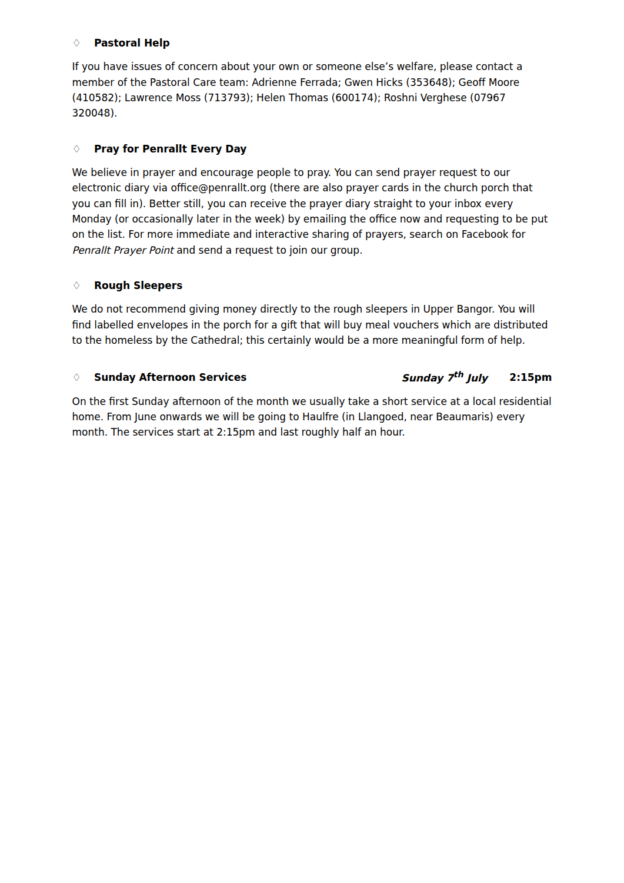♢ Pastoral Help
If you have issues of concern about your own or someone else’s welfare, please contact a member of the Pastoral Care team: Adrienne Ferrada; Gwen Hicks (353648); Geoff Moore (410582); Lawrence Moss (713793); Helen Thomas (600174); Roshni Verghese (07967 320048).
♢ Pray for Penrallt Every Day
We believe in prayer and encourage people to pray. You can send prayer request to our electronic diary via office@penrallt.org (there are also prayer cards in the church porch that you can fill in). Better still, you can receive the prayer diary straight to your inbox every Monday (or occasionally later in the week) by emailing the office now and requesting to be put on the list. For more immediate and interactive sharing of prayers, search on Facebook for Penrallt Prayer Point and send a request to join our group.
♢ Rough Sleepers
We do not recommend giving money directly to the rough sleepers in Upper Bangor. You will find labelled envelopes in the porch for a gift that will buy meal vouchers which are distributed to the homeless by the Cathedral; this certainly would be a more meaningful form of help.
♢ Sunday Afternoon Services Sunday 7th July2:15pm
On the first Sunday afternoon of the month we usually take a short service at a local residential home. From June onwards we will be going to Haulfre (in Llangoed, near Beaumaris) every month. The services start at 2:15pm and last roughly half an hour.